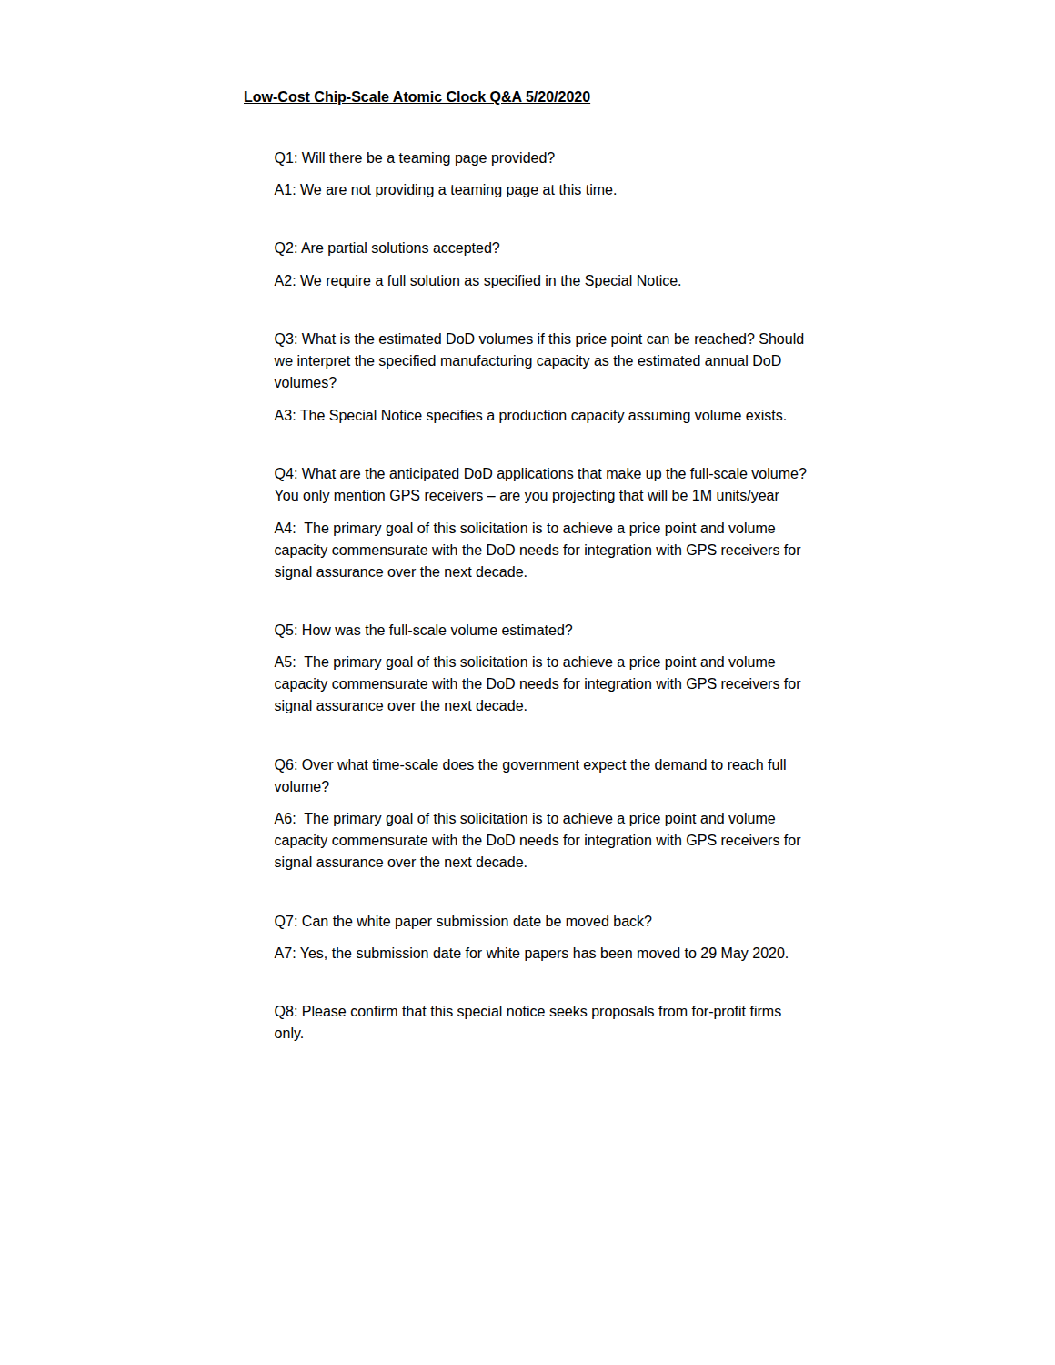Low-Cost Chip-Scale Atomic Clock Q&A 5/20/2020
Q1: Will there be a teaming page provided?
A1: We are not providing a teaming page at this time.
Q2: Are partial solutions accepted?
A2: We require a full solution as specified in the Special Notice.
Q3: What is the estimated DoD volumes if this price point can be reached? Should we interpret the specified manufacturing capacity as the estimated annual DoD volumes?
A3: The Special Notice specifies a production capacity assuming volume exists.
Q4: What are the anticipated DoD applications that make up the full-scale volume? You only mention GPS receivers – are you projecting that will be 1M units/year
A4: The primary goal of this solicitation is to achieve a price point and volume capacity commensurate with the DoD needs for integration with GPS receivers for signal assurance over the next decade.
Q5: How was the full-scale volume estimated?
A5: The primary goal of this solicitation is to achieve a price point and volume capacity commensurate with the DoD needs for integration with GPS receivers for signal assurance over the next decade.
Q6: Over what time-scale does the government expect the demand to reach full volume?
A6: The primary goal of this solicitation is to achieve a price point and volume capacity commensurate with the DoD needs for integration with GPS receivers for signal assurance over the next decade.
Q7: Can the white paper submission date be moved back?
A7: Yes, the submission date for white papers has been moved to 29 May 2020.
Q8: Please confirm that this special notice seeks proposals from for-profit firms only.